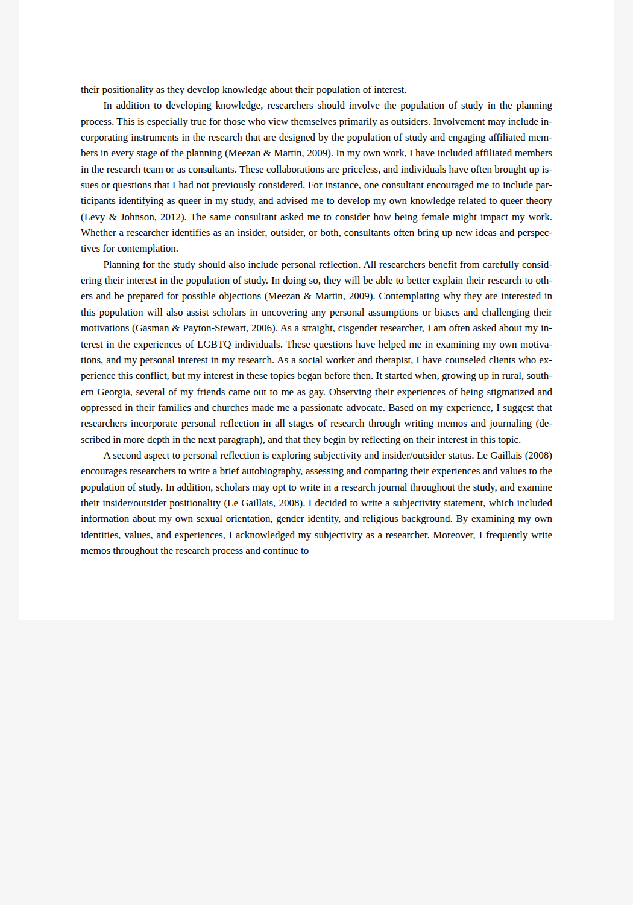their positionality as they develop knowledge about their population of interest.
In addition to developing knowledge, researchers should involve the population of study in the planning process. This is especially true for those who view themselves primarily as outsiders. Involvement may include incorporating instruments in the research that are designed by the population of study and engaging affiliated members in every stage of the planning (Meezan & Martin, 2009). In my own work, I have included affiliated members in the research team or as consultants. These collaborations are priceless, and individuals have often brought up issues or questions that I had not previously considered. For instance, one consultant encouraged me to include participants identifying as queer in my study, and advised me to develop my own knowledge related to queer theory (Levy & Johnson, 2012). The same consultant asked me to consider how being female might impact my work. Whether a researcher identifies as an insider, outsider, or both, consultants often bring up new ideas and perspectives for contemplation.
Planning for the study should also include personal reflection. All researchers benefit from carefully considering their interest in the population of study. In doing so, they will be able to better explain their research to others and be prepared for possible objections (Meezan & Martin, 2009). Contemplating why they are interested in this population will also assist scholars in uncovering any personal assumptions or biases and challenging their motivations (Gasman & Payton-Stewart, 2006). As a straight, cisgender researcher, I am often asked about my interest in the experiences of LGBTQ individuals. These questions have helped me in examining my own motivations, and my personal interest in my research. As a social worker and therapist, I have counseled clients who experience this conflict, but my interest in these topics began before then. It started when, growing up in rural, southern Georgia, several of my friends came out to me as gay. Observing their experiences of being stigmatized and oppressed in their families and churches made me a passionate advocate. Based on my experience, I suggest that researchers incorporate personal reflection in all stages of research through writing memos and journaling (described in more depth in the next paragraph), and that they begin by reflecting on their interest in this topic.
A second aspect to personal reflection is exploring subjectivity and insider/outsider status. Le Gaillais (2008) encourages researchers to write a brief autobiography, assessing and comparing their experiences and values to the population of study. In addition, scholars may opt to write in a research journal throughout the study, and examine their insider/outsider positionality (Le Gaillais, 2008). I decided to write a subjectivity statement, which included information about my own sexual orientation, gender identity, and religious background. By examining my own identities, values, and experiences, I acknowledged my subjectivity as a researcher. Moreover, I frequently write memos throughout the research process and continue to